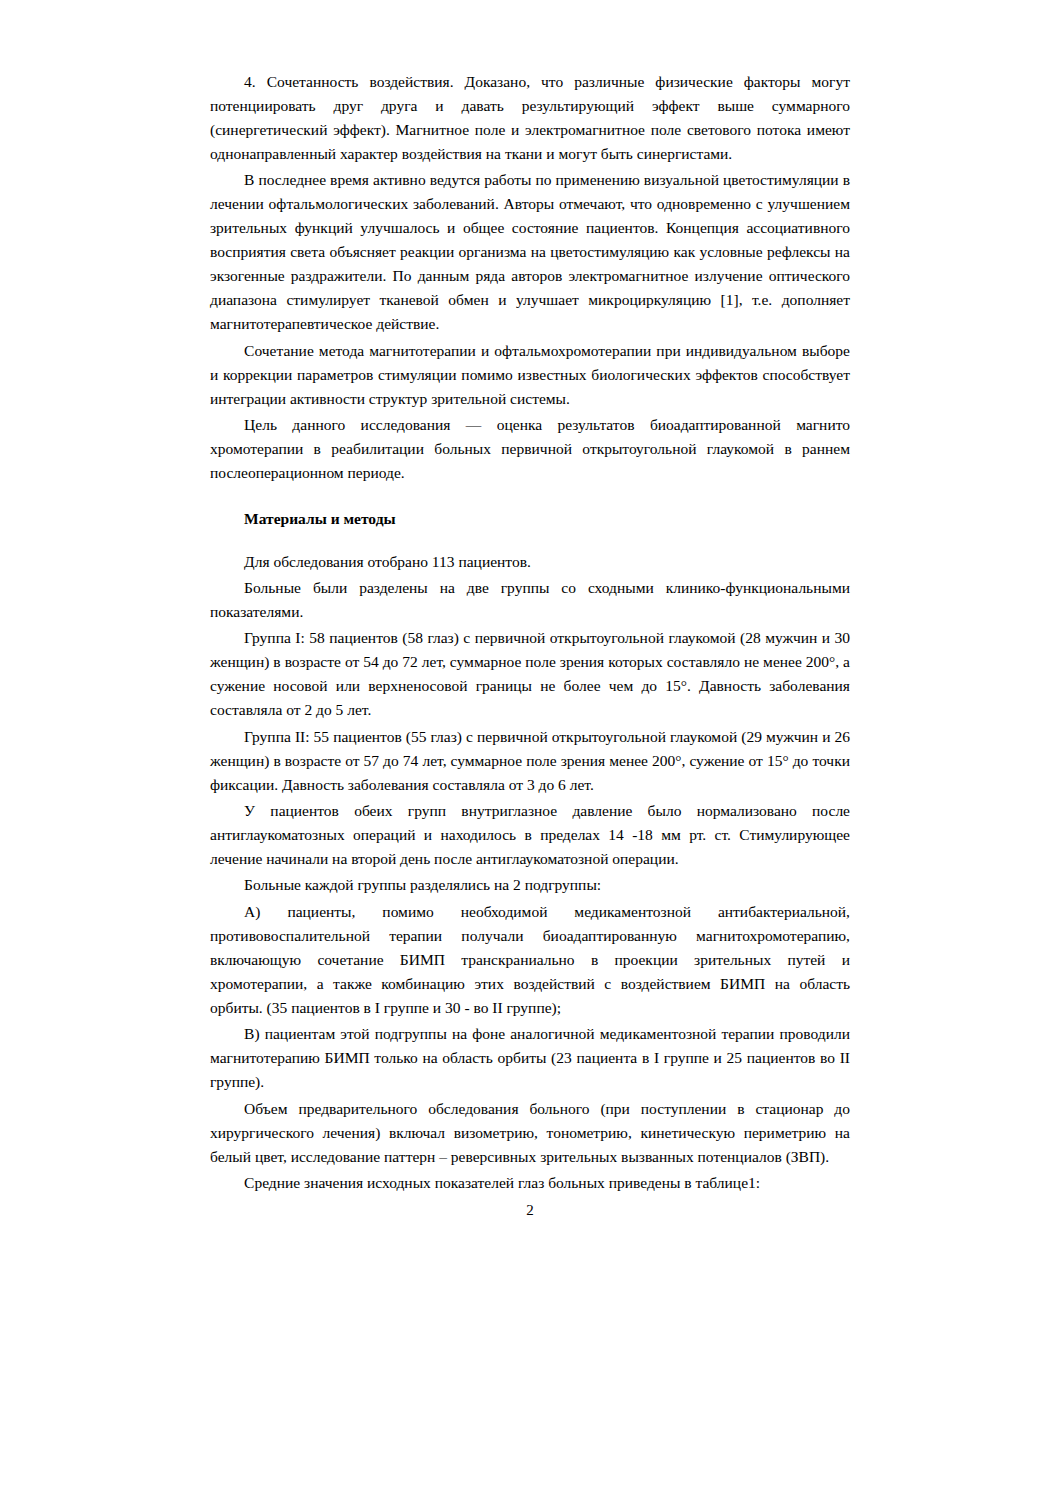4. Сочетанность воздействия. Доказано, что различные физические факторы могут потенциировать друг друга и давать результирующий эффект выше суммарного (синергетический эффект). Магнитное поле и электромагнитное поле светового потока имеют однонаправленный характер воздействия на ткани и могут быть синергистами.
В последнее время активно ведутся работы по применению визуальной цветостимуляции в лечении офтальмологических заболеваний. Авторы отмечают, что одновременно с улучшением зрительных функций улучшалось и общее состояние пациентов. Концепция ассоциативного восприятия света объясняет реакции организма на цветостимуляцию как условные рефлексы на экзогенные раздражители. По данным ряда авторов электромагнитное излучение оптического диапазона стимулирует тканевой обмен и улучшает микроциркуляцию [1], т.е. дополняет магнитотерапевтическое действие.
Сочетание метода магнитотерапии и офтальмохромотерапии при индивидуальном выборе и коррекции параметров стимуляции помимо известных биологических эффектов способствует интеграции активности структур зрительной системы.
Цель данного исследования — оценка результатов биоадаптированной магнито хромотерапии в реабилитации больных первичной открытоугольной глаукомой в раннем послеоперационном периоде.
Материалы и методы
Для обследования отобрано 113 пациентов.
Больные были разделены на две группы со сходными клинико-функциональными показателями.
Группа I: 58 пациентов (58 глаз) с первичной открытоугольной глаукомой (28 мужчин и 30 женщин) в возрасте от 54 до 72 лет, суммарное поле зрения которых составляло не менее 200°, а сужение носовой или верхненосовой границы не более чем до 15°. Давность заболевания составляла от 2 до 5 лет.
Группа II: 55 пациентов (55 глаз) с первичной открытоугольной глаукомой (29 мужчин и 26 женщин) в возрасте от 57 до 74 лет, суммарное поле зрения менее 200°, сужение от 15° до точки фиксации. Давность заболевания составляла от 3 до 6 лет.
У пациентов обеих групп внутриглазное давление было нормализовано после антиглаукоматозных операций и находилось в пределах 14 -18 мм рт. ст. Стимулирующее лечение начинали на второй день после антиглаукоматозной операции.
Больные каждой группы разделялись на 2 подгруппы:
А) пациенты, помимо необходимой медикаментозной антибактериальной, противовоспалительной терапии получали биоадаптированную магнитохромотерапию, включающую сочетание БИМП транскраниально в проекции зрительных путей и хромотерапии, а также комбинацию этих воздействий с воздействием БИМП на область орбиты. (35 пациентов в I группе и 30 - во II группе);
В) пациентам этой подгруппы на фоне аналогичной медикаментозной терапии проводили магнитотерапию БИМП только на область орбиты (23 пациента в I группе и 25 пациентов во II группе).
Объем предварительного обследования больного (при поступлении в стационар до хирургического лечения) включал визометрию, тонометрию, кинетическую периметрию на белый цвет, исследование паттерн – реверсивных зрительных вызванных потенциалов (ЗВП).
Средние значения исходных показателей глаз больных приведены в таблице1:
2